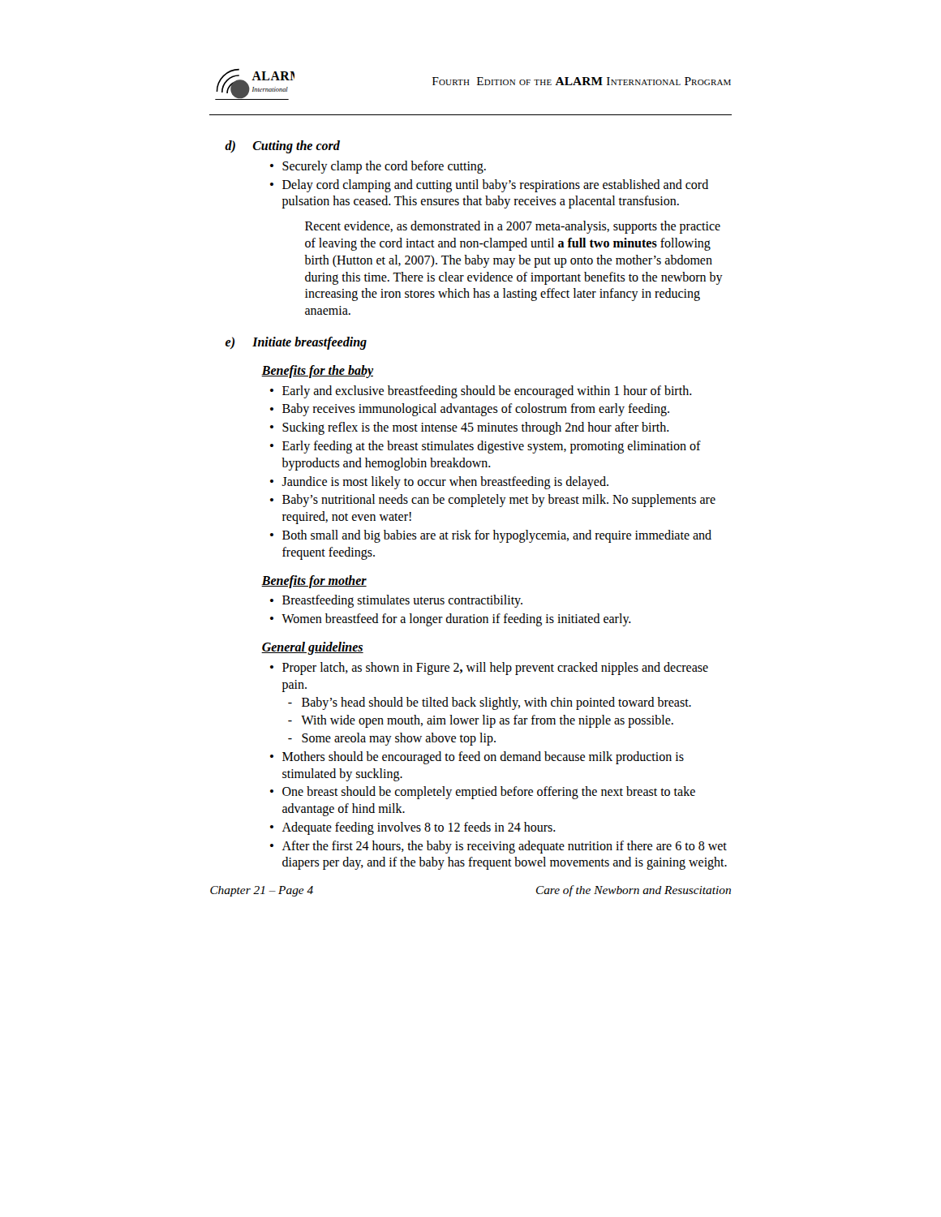ALARM International
Fourth Edition of the ALARM International Program
d) Cutting the cord
Securely clamp the cord before cutting.
Delay cord clamping and cutting until baby’s respirations are established and cord pulsation has ceased. This ensures that baby receives a placental transfusion.
Recent evidence, as demonstrated in a 2007 meta-analysis, supports the practice of leaving the cord intact and non-clamped until a full two minutes following birth (Hutton et al, 2007). The baby may be put up onto the mother’s abdomen during this time. There is clear evidence of important benefits to the newborn by increasing the iron stores which has a lasting effect later infancy in reducing anaemia.
e) Initiate breastfeeding
Benefits for the baby
Early and exclusive breastfeeding should be encouraged within 1 hour of birth.
Baby receives immunological advantages of colostrum from early feeding.
Sucking reflex is the most intense 45 minutes through 2nd hour after birth.
Early feeding at the breast stimulates digestive system, promoting elimination of byproducts and hemoglobin breakdown.
Jaundice is most likely to occur when breastfeeding is delayed.
Baby’s nutritional needs can be completely met by breast milk. No supplements are required, not even water!
Both small and big babies are at risk for hypoglycemia, and require immediate and frequent feedings.
Benefits for mother
Breastfeeding stimulates uterus contractibility.
Women breastfeed for a longer duration if feeding is initiated early.
General guidelines
Proper latch, as shown in Figure 2, will help prevent cracked nipples and decrease pain.
Baby’s head should be tilted back slightly, with chin pointed toward breast.
With wide open mouth, aim lower lip as far from the nipple as possible.
Some areola may show above top lip.
Mothers should be encouraged to feed on demand because milk production is stimulated by suckling.
One breast should be completely emptied before offering the next breast to take advantage of hind milk.
Adequate feeding involves 8 to 12 feeds in 24 hours.
After the first 24 hours, the baby is receiving adequate nutrition if there are 6 to 8 wet diapers per day, and if the baby has frequent bowel movements and is gaining weight.
Chapter 21 – Page 4
Care of the Newborn and Resuscitation